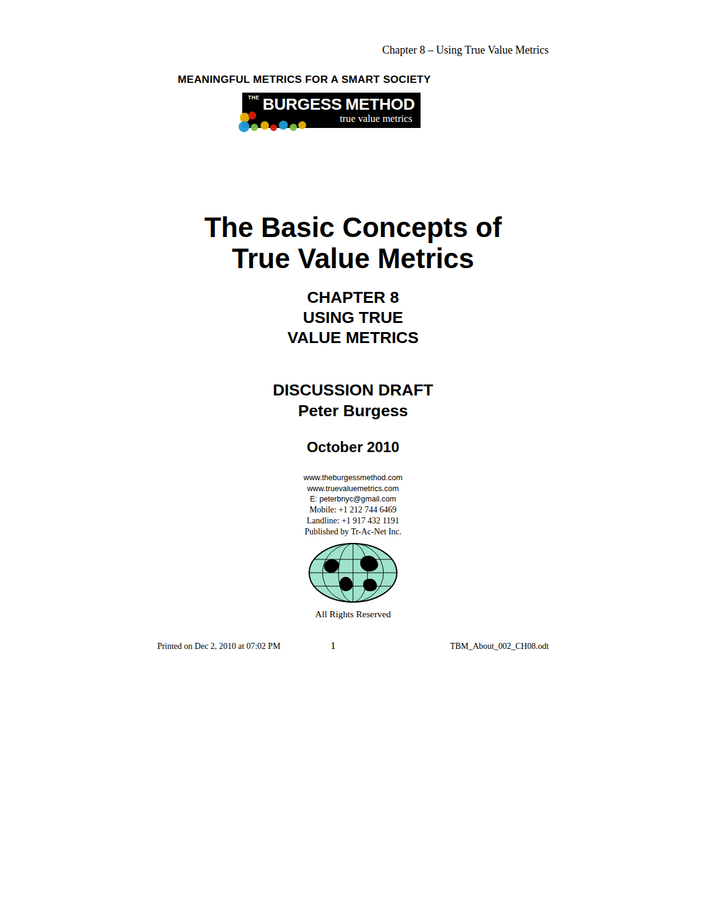Chapter 8 – Using True Value Metrics
MEANINGFUL METRICS FOR A SMART SOCIETY
THE BURGESS METHOD true value metrics
The Basic Concepts of
True Value Metrics
CHAPTER 8
USING TRUE
VALUE METRICS
DISCUSSION DRAFT
Peter Burgess
October 2010
www.theburgessmethod.com
www.truevaluemetrics.com
E: peterbnyc@gmail.com
Mobile: +1 212 744 6469
Landline: +1 917 432 1191
Published by Tr-Ac-Net Inc.
All Rights Reserved
Printed on Dec 2, 2010 at 07:02 PM 1 TBM_About_002_CH08.odt